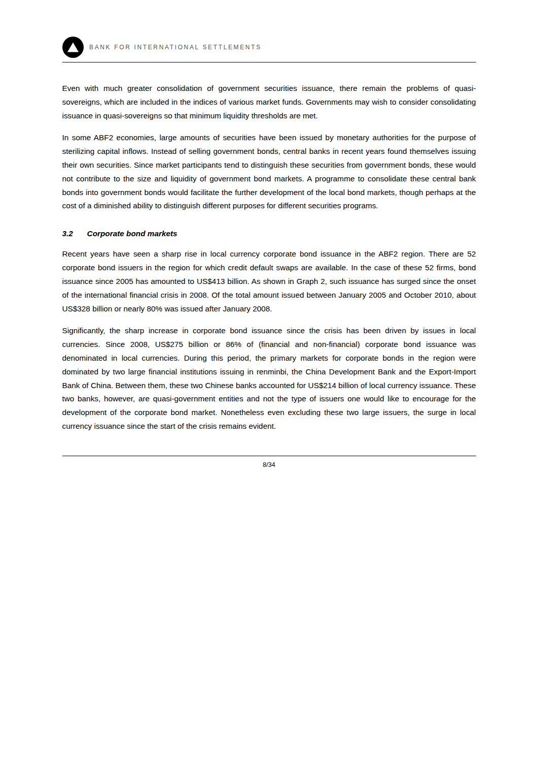Bank for International Settlements
Even with much greater consolidation of government securities issuance, there remain the problems of quasi-sovereigns, which are included in the indices of various market funds. Governments may wish to consider consolidating issuance in quasi-sovereigns so that minimum liquidity thresholds are met.
In some ABF2 economies, large amounts of securities have been issued by monetary authorities for the purpose of sterilizing capital inflows. Instead of selling government bonds, central banks in recent years found themselves issuing their own securities. Since market participants tend to distinguish these securities from government bonds, these would not contribute to the size and liquidity of government bond markets. A programme to consolidate these central bank bonds into government bonds would facilitate the further development of the local bond markets, though perhaps at the cost of a diminished ability to distinguish different purposes for different securities programs.
3.2 Corporate bond markets
Recent years have seen a sharp rise in local currency corporate bond issuance in the ABF2 region. There are 52 corporate bond issuers in the region for which credit default swaps are available. In the case of these 52 firms, bond issuance since 2005 has amounted to US$413 billion. As shown in Graph 2, such issuance has surged since the onset of the international financial crisis in 2008. Of the total amount issued between January 2005 and October 2010, about US$328 billion or nearly 80% was issued after January 2008.
Significantly, the sharp increase in corporate bond issuance since the crisis has been driven by issues in local currencies. Since 2008, US$275 billion or 86% of (financial and non-financial) corporate bond issuance was denominated in local currencies. During this period, the primary markets for corporate bonds in the region were dominated by two large financial institutions issuing in renminbi, the China Development Bank and the Export-Import Bank of China. Between them, these two Chinese banks accounted for US$214 billion of local currency issuance. These two banks, however, are quasi-government entities and not the type of issuers one would like to encourage for the development of the corporate bond market. Nonetheless even excluding these two large issuers, the surge in local currency issuance since the start of the crisis remains evident.
8/34